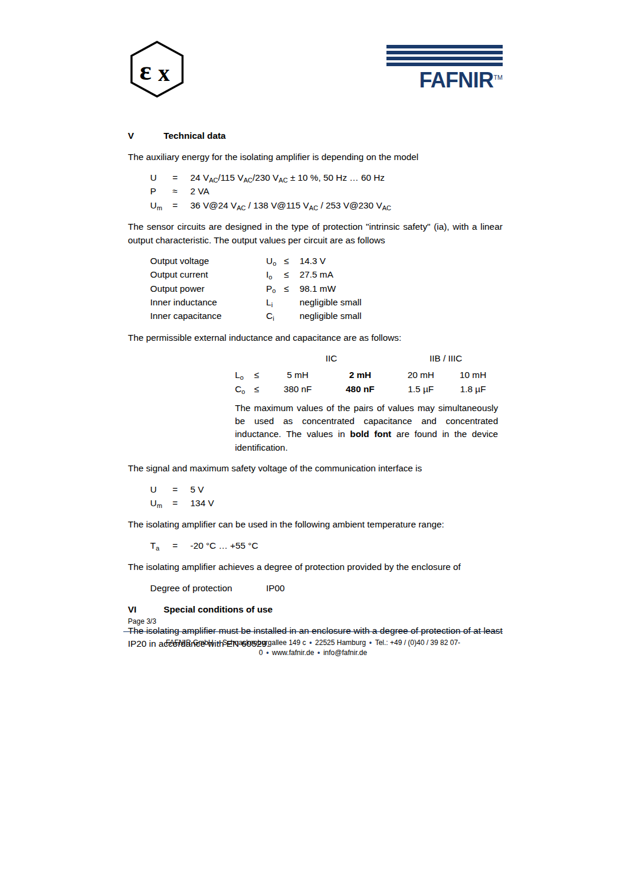ε x
FAFNIRTM
VTechnical data
The auxiliary energy for the isolating amplifier is depending on the model
| U | = | 24 V AC /115 V AC /230 V AC ± 10 %, 50 Hz … 60 Hz |
| P | ≈ | 2 VA |
| U m | = | 36 V@24 V AC / 138 V@115 V AC / 253 V@230 V AC |
The sensor circuits are designed in the type of protection "intrinsic safety" (ia), with a linear output characteristic. The output values per circuit are as follows
| Output voltage | U o | ≤ | 14.3 V |
| Output current | I o | ≤ | 27.5 mA |
| Output power | P o | ≤ | 98.1 mW |
| Inner inductance | L i | | negligible small |
| Inner capacitance | C i | | negligible small |
The permissible external inductance and capacitance are as follows:
| | | IIC | IIB / IIIC |
| L o | ≤ | 5 mH | 2 mH | 20 mH | 10 mH |
| C o | ≤ | 380 nF | 480 nF | 1.5 µF | 1.8 µF |
The maximum values of the pairs of values may simultaneously be used as concentrated capacitance and concentrated inductance. The values in bold font are found in the device identification.
The signal and maximum safety voltage of the communication interface is
| U | = | 5 V |
| U m | = | 134 V |
The isolating amplifier can be used in the following ambient temperature range:
| T a | = | -20 °C … +55 °C |
The isolating amplifier achieves a degree of protection provided by the enclosure of
| Degree of protection | IP00 |
VI Special conditions of use
The isolating amplifier must be installed in an enclosure with a degree of protection of at least IP20 in accordance with EN 60529.
Page 3/3
FAFNIR GmbH•Schnackenburgallee 149 c•22525 Hamburg•Tel.: +49 / (0)40 / 39 82 07-0•www.fafnir.de•info@fafnir.de